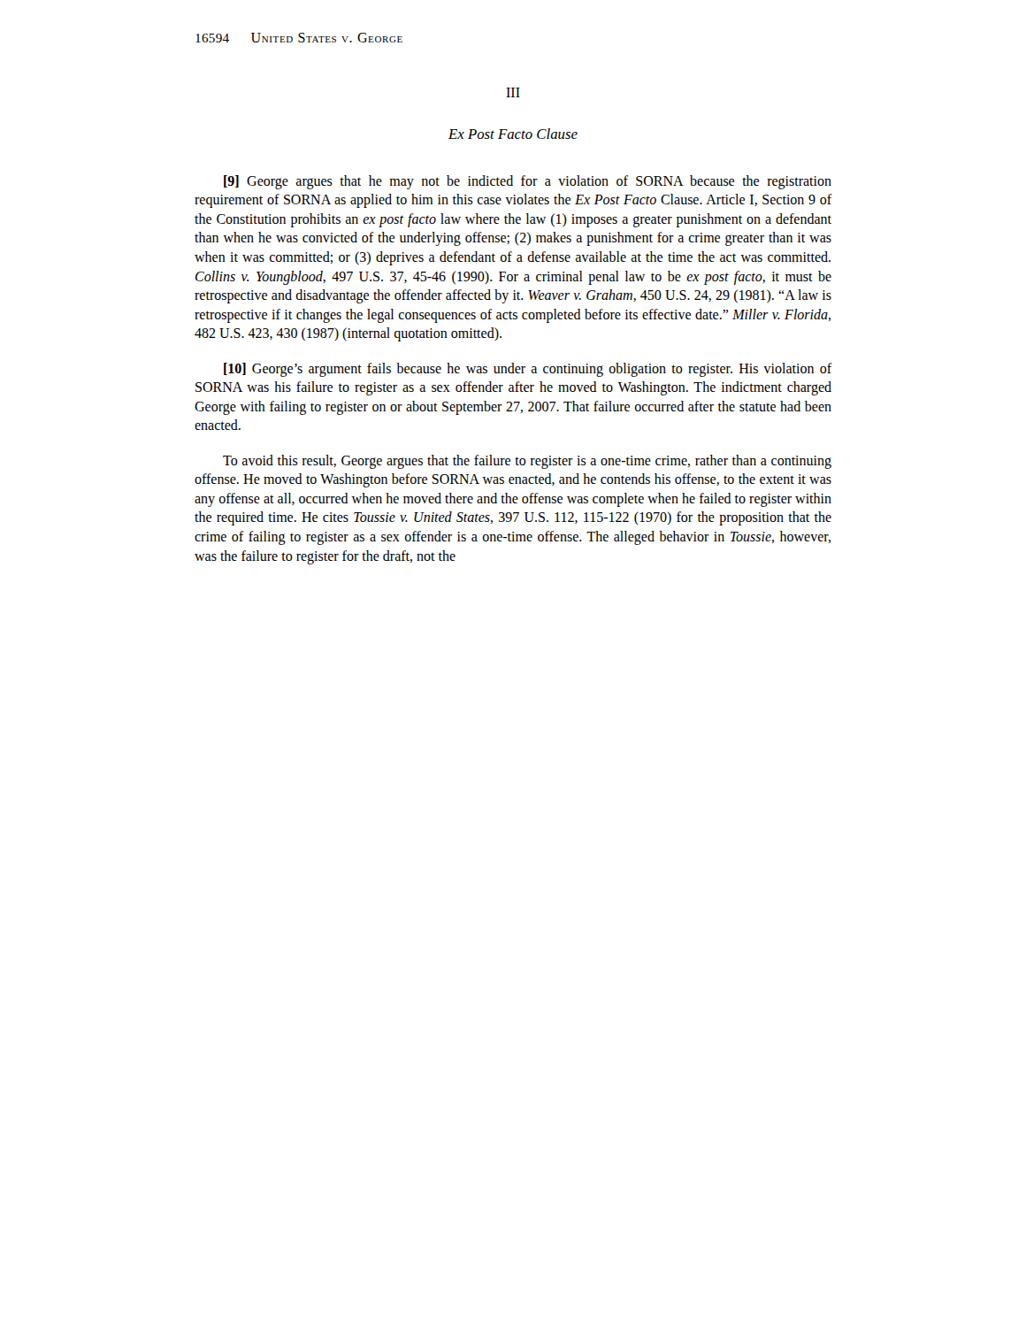16594 United States v. George
III
Ex Post Facto Clause
[9] George argues that he may not be indicted for a violation of SORNA because the registration requirement of SORNA as applied to him in this case violates the Ex Post Facto Clause. Article I, Section 9 of the Constitution prohibits an ex post facto law where the law (1) imposes a greater punishment on a defendant than when he was convicted of the underlying offense; (2) makes a punishment for a crime greater than it was when it was committed; or (3) deprives a defendant of a defense available at the time the act was committed. Collins v. Youngblood, 497 U.S. 37, 45-46 (1990). For a criminal penal law to be ex post facto, it must be retrospective and disadvantage the offender affected by it. Weaver v. Graham, 450 U.S. 24, 29 (1981). “A law is retrospective if it changes the legal consequences of acts completed before its effective date.” Miller v. Florida, 482 U.S. 423, 430 (1987) (internal quotation omitted).
[10] George’s argument fails because he was under a continuing obligation to register. His violation of SORNA was his failure to register as a sex offender after he moved to Washington. The indictment charged George with failing to register on or about September 27, 2007. That failure occurred after the statute had been enacted.
To avoid this result, George argues that the failure to register is a one-time crime, rather than a continuing offense. He moved to Washington before SORNA was enacted, and he contends his offense, to the extent it was any offense at all, occurred when he moved there and the offense was complete when he failed to register within the required time. He cites Toussie v. United States, 397 U.S. 112, 115-122 (1970) for the proposition that the crime of failing to register as a sex offender is a one-time offense. The alleged behavior in Toussie, however, was the failure to register for the draft, not the